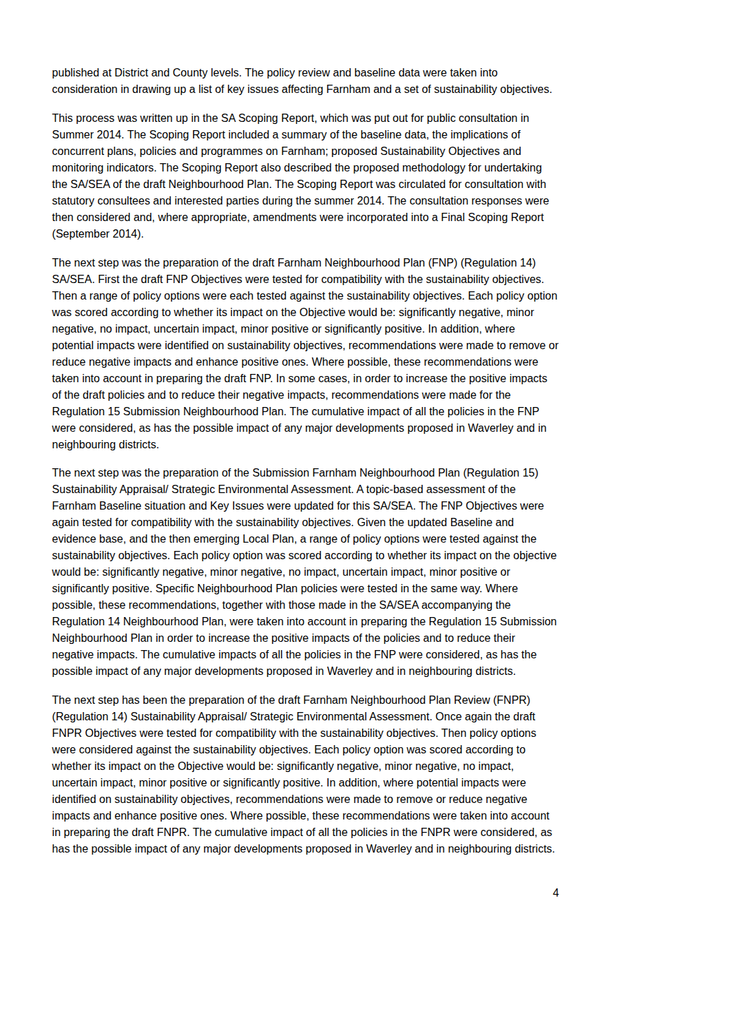published at District and County levels. The policy review and baseline data were taken into consideration in drawing up a list of key issues affecting Farnham and a set of sustainability objectives.
This process was written up in the SA Scoping Report, which was put out for public consultation in Summer 2014. The Scoping Report included a summary of the baseline data, the implications of concurrent plans, policies and programmes on Farnham; proposed Sustainability Objectives and monitoring indicators. The Scoping Report also described the proposed methodology for undertaking the SA/SEA of the draft Neighbourhood Plan. The Scoping Report was circulated for consultation with statutory consultees and interested parties during the summer 2014. The consultation responses were then considered and, where appropriate, amendments were incorporated into a Final Scoping Report (September 2014).
The next step was the preparation of the draft Farnham Neighbourhood Plan (FNP) (Regulation 14) SA/SEA. First the draft FNP Objectives were tested for compatibility with the sustainability objectives. Then a range of policy options were each tested against the sustainability objectives. Each policy option was scored according to whether its impact on the Objective would be: significantly negative, minor negative, no impact, uncertain impact, minor positive or significantly positive. In addition, where potential impacts were identified on sustainability objectives, recommendations were made to remove or reduce negative impacts and enhance positive ones. Where possible, these recommendations were taken into account in preparing the draft FNP. In some cases, in order to increase the positive impacts of the draft policies and to reduce their negative impacts, recommendations were made for the Regulation 15 Submission Neighbourhood Plan. The cumulative impact of all the policies in the FNP were considered, as has the possible impact of any major developments proposed in Waverley and in neighbouring districts.
The next step was the preparation of the Submission Farnham Neighbourhood Plan (Regulation 15) Sustainability Appraisal/ Strategic Environmental Assessment. A topic-based assessment of the Farnham Baseline situation and Key Issues were updated for this SA/SEA. The FNP Objectives were again tested for compatibility with the sustainability objectives. Given the updated Baseline and evidence base, and the then emerging Local Plan, a range of policy options were tested against the sustainability objectives. Each policy option was scored according to whether its impact on the objective would be: significantly negative, minor negative, no impact, uncertain impact, minor positive or significantly positive. Specific Neighbourhood Plan policies were tested in the same way. Where possible, these recommendations, together with those made in the SA/SEA accompanying the Regulation 14 Neighbourhood Plan, were taken into account in preparing the Regulation 15 Submission Neighbourhood Plan in order to increase the positive impacts of the policies and to reduce their negative impacts. The cumulative impacts of all the policies in the FNP were considered, as has the possible impact of any major developments proposed in Waverley and in neighbouring districts.
The next step has been the preparation of the draft Farnham Neighbourhood Plan Review (FNPR) (Regulation 14) Sustainability Appraisal/ Strategic Environmental Assessment. Once again the draft FNPR Objectives were tested for compatibility with the sustainability objectives. Then policy options were considered against the sustainability objectives. Each policy option was scored according to whether its impact on the Objective would be: significantly negative, minor negative, no impact, uncertain impact, minor positive or significantly positive. In addition, where potential impacts were identified on sustainability objectives, recommendations were made to remove or reduce negative impacts and enhance positive ones. Where possible, these recommendations were taken into account in preparing the draft FNPR. The cumulative impact of all the policies in the FNPR were considered, as has the possible impact of any major developments proposed in Waverley and in neighbouring districts.
4